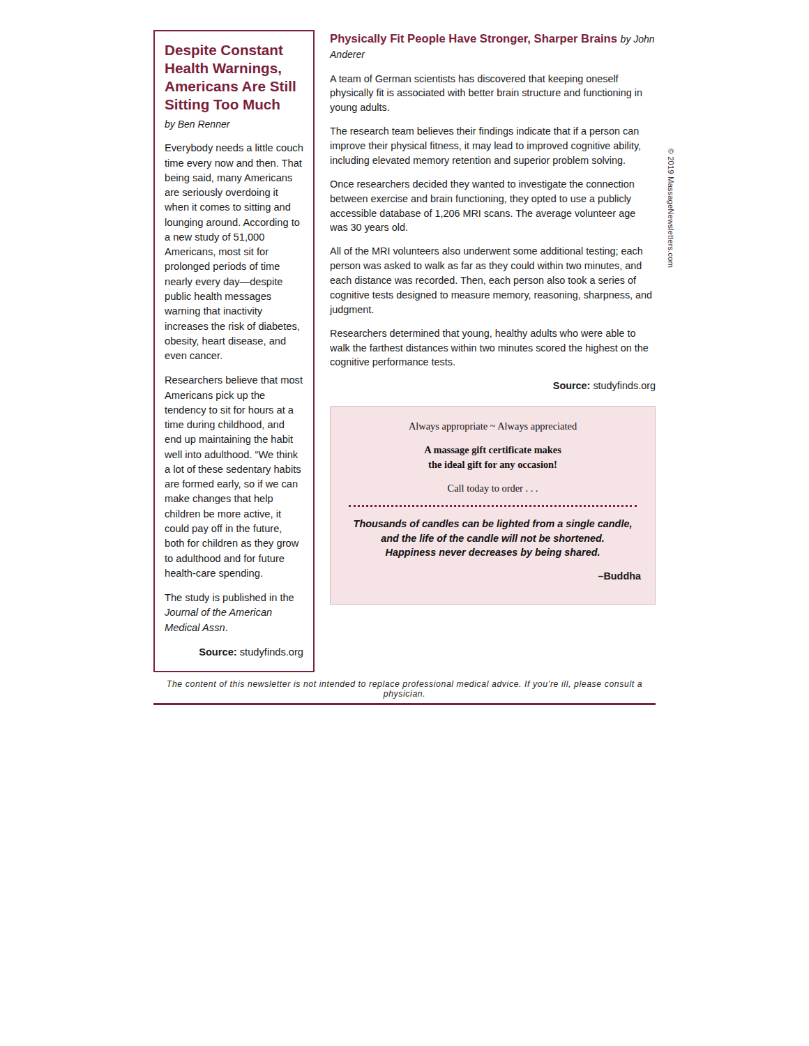© 2019 MassageNewsletters.com
Despite Constant Health Warnings, Americans Are Still Sitting Too Much by Ben Renner
Everybody needs a little couch time every now and then. That being said, many Americans are seriously overdoing it when it comes to sitting and lounging around. According to a new study of 51,000 Americans, most sit for prolonged periods of time nearly every day—despite public health messages warning that inactivity increases the risk of diabetes, obesity, heart disease, and even cancer.
Researchers believe that most Americans pick up the tendency to sit for hours at a time during child­hood, and end up maintaining the habit well into adulthood. “We think a lot of these sedentary habits are formed early, so if we can make changes that help children be more active, it could pay off in the future, both for children as they grow to adulthood and for future health-care spending.
The study is published in the Journal of the American Medical Assn.
Source: studyfinds.org
Physically Fit People Have Stronger, Sharper Brains by John Anderer
A team of German scientists has discovered that keeping oneself physically fit is associated with better brain structure and functioning in young adults.
The research team believes their findings indicate that if a person can improve their physical fitness, it may lead to improved cognitive ability, including elevated memory retention and superior problem solving.
Once researchers decided they wanted to investigate the connection between exercise and brain functioning, they opted to use a publicly accessible database of 1,206 MRI scans. The average volunteer age was 30 years old.
All of the MRI volunteers also underwent some additional testing; each person was asked to walk as far as they could within two minutes, and each distance was recorded. Then, each person also took a series of cognitive tests designed to measure memory, reasoning, sharpness, and judgment.
Researchers determined that young, healthy adults who were able to walk the farthest distances within two minutes scored the highest on the cognitive performance tests.
Source: studyfinds.org
Always appropriate ~ Always appreciated
A massage gift certificate makes
the ideal gift for any occasion!
Call today to order . . .
Thousands of candles can be lighted from a single candle,
and the life of the candle will not be shortened.
Happiness never decreases by being shared.
–Buddha
The content of this newsletter is not intended to replace professional medical advice. If you’re ill, please consult a physician.